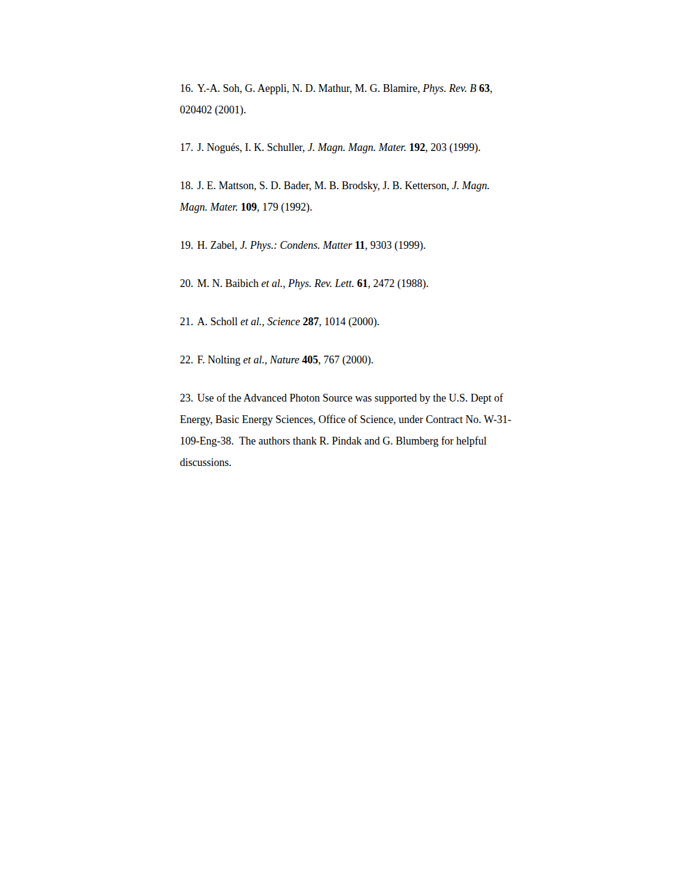16. Y.-A. Soh, G. Aeppli, N. D. Mathur, M. G. Blamire, Phys. Rev. B 63, 020402 (2001).
17. J. Nogués, I. K. Schuller, J. Magn. Magn. Mater. 192, 203 (1999).
18. J. E. Mattson, S. D. Bader, M. B. Brodsky, J. B. Ketterson, J. Magn. Magn. Mater. 109, 179 (1992).
19. H. Zabel, J. Phys.: Condens. Matter 11, 9303 (1999).
20. M. N. Baibich et al., Phys. Rev. Lett. 61, 2472 (1988).
21. A. Scholl et al., Science 287, 1014 (2000).
22. F. Nolting et al., Nature 405, 767 (2000).
23. Use of the Advanced Photon Source was supported by the U.S. Dept of Energy, Basic Energy Sciences, Office of Science, under Contract No. W-31-109-Eng-38. The authors thank R. Pindak and G. Blumberg for helpful discussions.